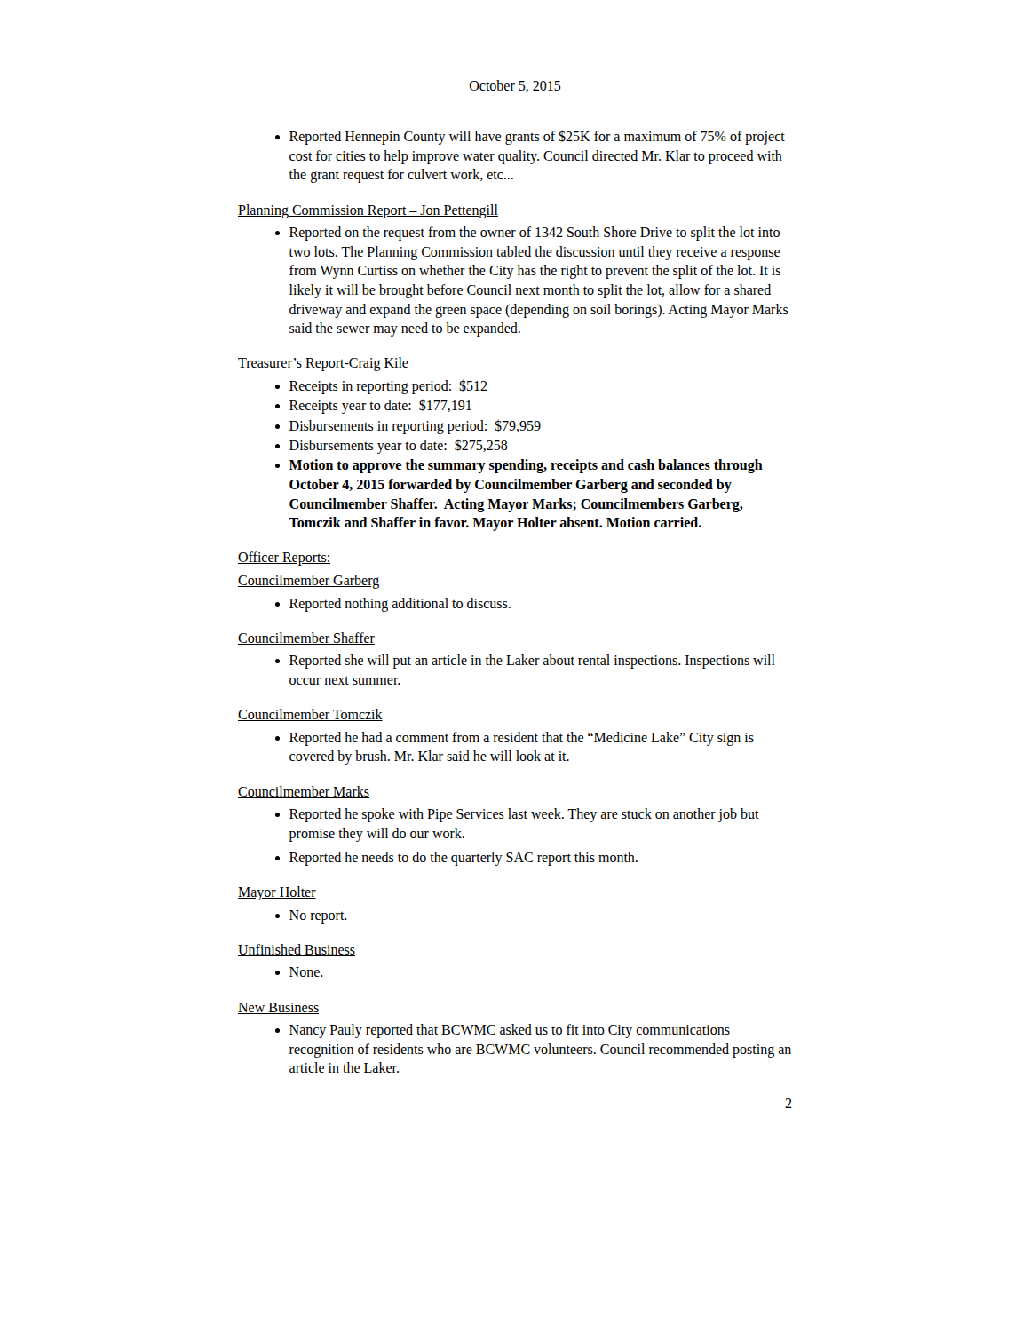October 5, 2015
Reported Hennepin County will have grants of $25K for a maximum of 75% of project cost for cities to help improve water quality. Council directed Mr. Klar to proceed with the grant request for culvert work, etc...
Planning Commission Report – Jon Pettengill
Reported on the request from the owner of 1342 South Shore Drive to split the lot into two lots. The Planning Commission tabled the discussion until they receive a response from Wynn Curtiss on whether the City has the right to prevent the split of the lot. It is likely it will be brought before Council next month to split the lot, allow for a shared driveway and expand the green space (depending on soil borings). Acting Mayor Marks said the sewer may need to be expanded.
Treasurer’s Report-Craig Kile
Receipts in reporting period: $512
Receipts year to date: $177,191
Disbursements in reporting period: $79,959
Disbursements year to date: $275,258
Motion to approve the summary spending, receipts and cash balances through October 4, 2015 forwarded by Councilmember Garberg and seconded by Councilmember Shaffer. Acting Mayor Marks; Councilmembers Garberg, Tomczik and Shaffer in favor. Mayor Holter absent. Motion carried.
Officer Reports:
Councilmember Garberg
Reported nothing additional to discuss.
Councilmember Shaffer
Reported she will put an article in the Laker about rental inspections. Inspections will occur next summer.
Councilmember Tomczik
Reported he had a comment from a resident that the “Medicine Lake” City sign is covered by brush. Mr. Klar said he will look at it.
Councilmember Marks
Reported he spoke with Pipe Services last week. They are stuck on another job but promise they will do our work.
Reported he needs to do the quarterly SAC report this month.
Mayor Holter
No report.
Unfinished Business
None.
New Business
Nancy Pauly reported that BCWMC asked us to fit into City communications recognition of residents who are BCWMC volunteers. Council recommended posting an article in the Laker.
2